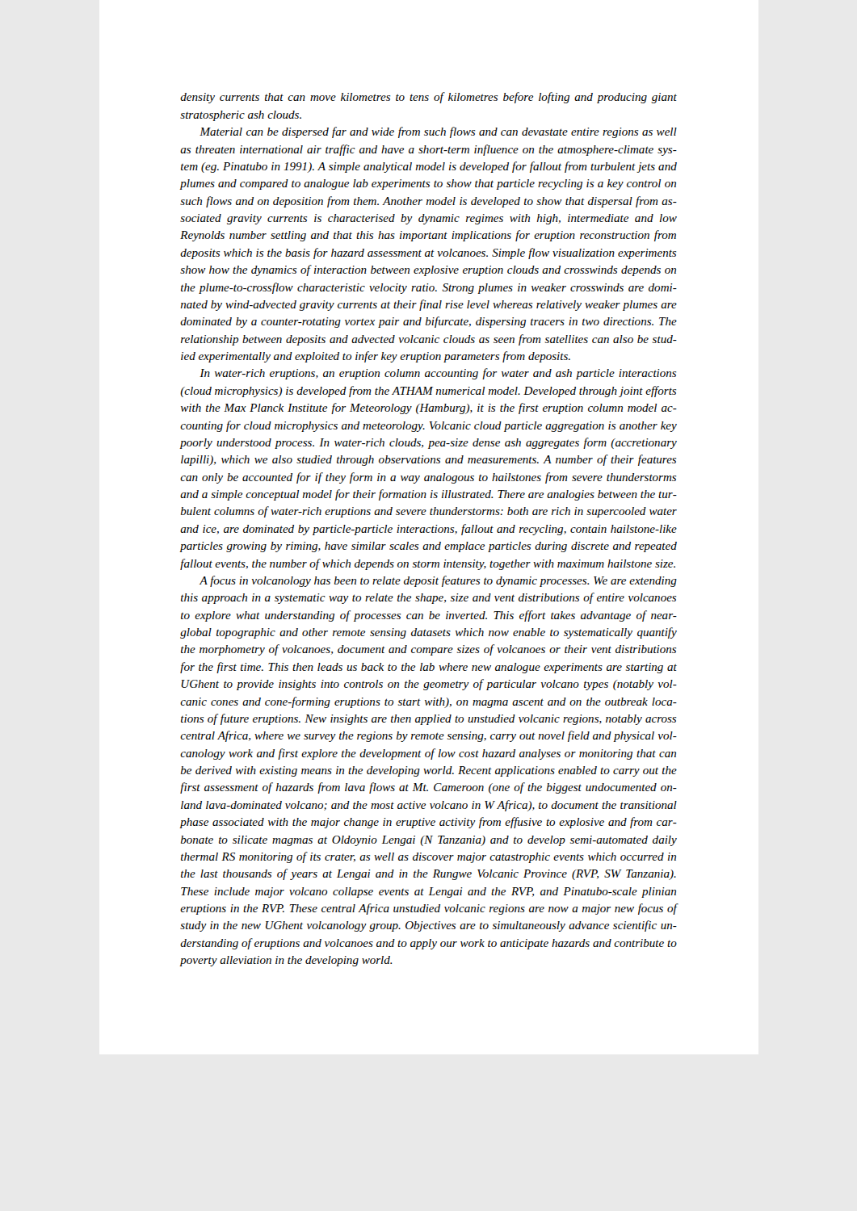density currents that can move kilometres to tens of kilometres before lofting and producing giant stratospheric ash clouds.
Material can be dispersed far and wide from such flows and can devastate entire regions as well as threaten international air traffic and have a short-term influence on the atmosphere-climate system (eg. Pinatubo in 1991). A simple analytical model is developed for fallout from turbulent jets and plumes and compared to analogue lab experiments to show that particle recycling is a key control on such flows and on deposition from them. Another model is developed to show that dispersal from associated gravity currents is characterised by dynamic regimes with high, intermediate and low Reynolds number settling and that this has important implications for eruption reconstruction from deposits which is the basis for hazard assessment at volcanoes. Simple flow visualization experiments show how the dynamics of interaction between explosive eruption clouds and crosswinds depends on the plume-to-crossflow characteristic velocity ratio. Strong plumes in weaker crosswinds are dominated by wind-advected gravity currents at their final rise level whereas relatively weaker plumes are dominated by a counter-rotating vortex pair and bifurcate, dispersing tracers in two directions. The relationship between deposits and advected volcanic clouds as seen from satellites can also be studied experimentally and exploited to infer key eruption parameters from deposits.
In water-rich eruptions, an eruption column accounting for water and ash particle interactions (cloud microphysics) is developed from the ATHAM numerical model. Developed through joint efforts with the Max Planck Institute for Meteorology (Hamburg), it is the first eruption column model accounting for cloud microphysics and meteorology. Volcanic cloud particle aggregation is another key poorly understood process. In water-rich clouds, pea-size dense ash aggregates form (accretionary lapilli), which we also studied through observations and measurements. A number of their features can only be accounted for if they form in a way analogous to hailstones from severe thunderstorms and a simple conceptual model for their formation is illustrated. There are analogies between the turbulent columns of water-rich eruptions and severe thunderstorms: both are rich in supercooled water and ice, are dominated by particle-particle interactions, fallout and recycling, contain hailstone-like particles growing by riming, have similar scales and emplace particles during discrete and repeated fallout events, the number of which depends on storm intensity, together with maximum hailstone size.
A focus in volcanology has been to relate deposit features to dynamic processes. We are extending this approach in a systematic way to relate the shape, size and vent distributions of entire volcanoes to explore what understanding of processes can be inverted. This effort takes advantage of near-global topographic and other remote sensing datasets which now enable to systematically quantify the morphometry of volcanoes, document and compare sizes of volcanoes or their vent distributions for the first time. This then leads us back to the lab where new analogue experiments are starting at UGhent to provide insights into controls on the geometry of particular volcano types (notably volcanic cones and cone-forming eruptions to start with), on magma ascent and on the outbreak locations of future eruptions. New insights are then applied to unstudied volcanic regions, notably across central Africa, where we survey the regions by remote sensing, carry out novel field and physical volcanology work and first explore the development of low cost hazard analyses or monitoring that can be derived with existing means in the developing world. Recent applications enabled to carry out the first assessment of hazards from lava flows at Mt. Cameroon (one of the biggest undocumented on-land lava-dominated volcano; and the most active volcano in W Africa), to document the transitional phase associated with the major change in eruptive activity from effusive to explosive and from carbonate to silicate magmas at Oldoynio Lengai (N Tanzania) and to develop semi-automated daily thermal RS monitoring of its crater, as well as discover major catastrophic events which occurred in the last thousands of years at Lengai and in the Rungwe Volcanic Province (RVP, SW Tanzania). These include major volcano collapse events at Lengai and the RVP, and Pinatubo-scale plinian eruptions in the RVP. These central Africa unstudied volcanic regions are now a major new focus of study in the new UGhent volcanology group. Objectives are to simultaneously advance scientific understanding of eruptions and volcanoes and to apply our work to anticipate hazards and contribute to poverty alleviation in the developing world.